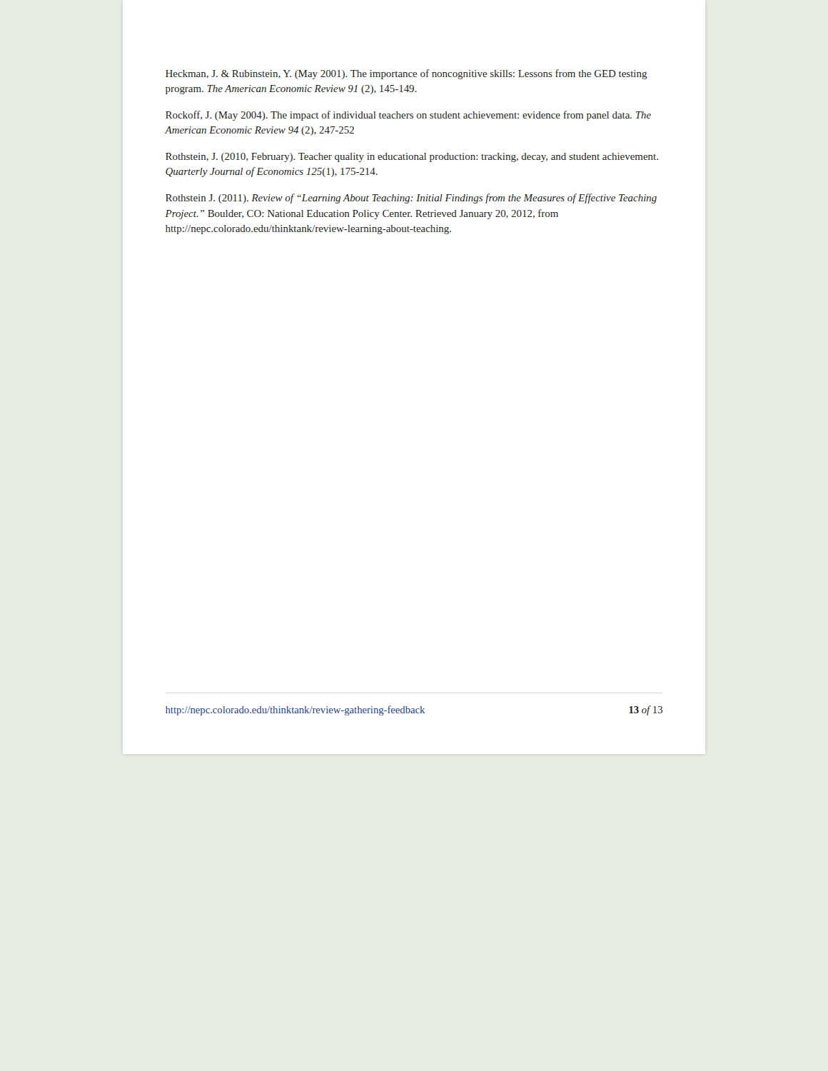Heckman, J. & Rubinstein, Y. (May 2001). The importance of noncognitive skills: Lessons from the GED testing program. The American Economic Review 91 (2), 145-149.
Rockoff, J. (May 2004). The impact of individual teachers on student achievement: evidence from panel data. The American Economic Review 94 (2), 247-252
Rothstein, J. (2010, February). Teacher quality in educational production: tracking, decay, and student achievement. Quarterly Journal of Economics 125(1), 175-214.
Rothstein J. (2011). Review of “Learning About Teaching: Initial Findings from the Measures of Effective Teaching Project.” Boulder, CO: National Education Policy Center. Retrieved January 20, 2012, from http://nepc.colorado.edu/thinktank/review-learning-about-teaching.
http://nepc.colorado.edu/thinktank/review-gathering-feedback 13 of 13